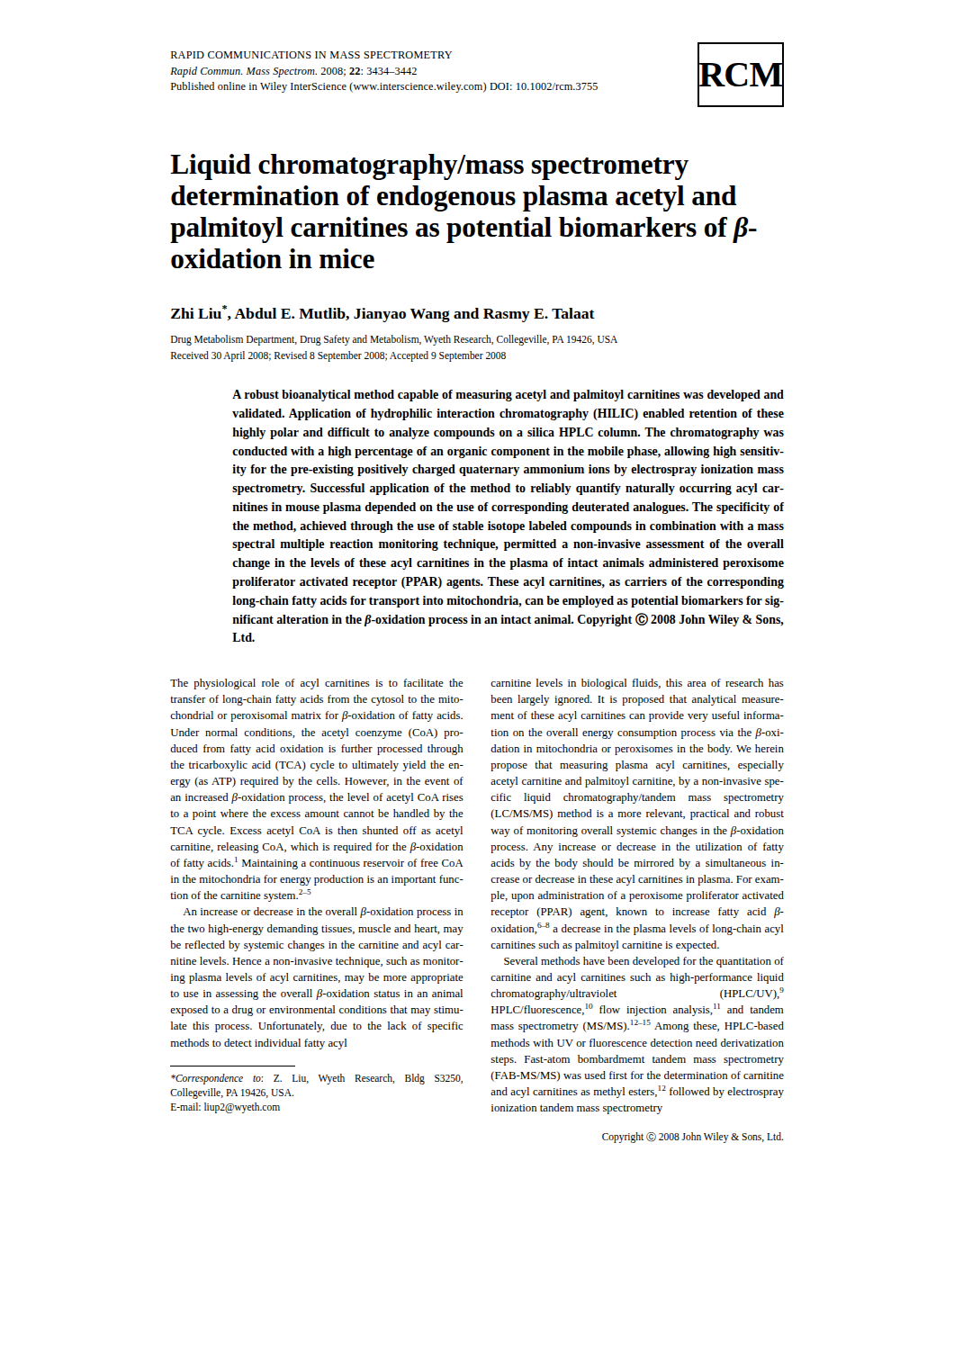RCM
RAPID COMMUNICATIONS IN MASS SPECTROMETRY
Rapid Commun. Mass Spectrom. 2008; 22: 3434–3442
Published online in Wiley InterScience (www.interscience.wiley.com) DOI: 10.1002/rcm.3755
Liquid chromatography/mass spectrometry determination of endogenous plasma acetyl and palmitoyl carnitines as potential biomarkers of β-oxidation in mice
Zhi Liu*, Abdul E. Mutlib, Jianyao Wang and Rasmy E. Talaat
Drug Metabolism Department, Drug Safety and Metabolism, Wyeth Research, Collegeville, PA 19426, USA
Received 30 April 2008; Revised 8 September 2008; Accepted 9 September 2008
A robust bioanalytical method capable of measuring acetyl and palmitoyl carnitines was developed and validated. Application of hydrophilic interaction chromatography (HILIC) enabled retention of these highly polar and difficult to analyze compounds on a silica HPLC column. The chromatography was conducted with a high percentage of an organic component in the mobile phase, allowing high sensitivity for the pre-existing positively charged quaternary ammonium ions by electrospray ionization mass spectrometry. Successful application of the method to reliably quantify naturally occurring acyl carnitines in mouse plasma depended on the use of corresponding deuterated analogues. The specificity of the method, achieved through the use of stable isotope labeled compounds in combination with a mass spectral multiple reaction monitoring technique, permitted a non-invasive assessment of the overall change in the levels of these acyl carnitines in the plasma of intact animals administered peroxisome proliferator activated receptor (PPAR) agents. These acyl carnitines, as carriers of the corresponding long-chain fatty acids for transport into mitochondria, can be employed as potential biomarkers for significant alteration in the β-oxidation process in an intact animal. Copyright Ⓒ 2008 John Wiley & Sons, Ltd.
The physiological role of acyl carnitines is to facilitate the transfer of long-chain fatty acids from the cytosol to the mitochondrial or peroxisomal matrix for β-oxidation of fatty acids. Under normal conditions, the acetyl coenzyme (CoA) produced from fatty acid oxidation is further processed through the tricarboxylic acid (TCA) cycle to ultimately yield the energy (as ATP) required by the cells. However, in the event of an increased β-oxidation process, the level of acetyl CoA rises to a point where the excess amount cannot be handled by the TCA cycle. Excess acetyl CoA is then shunted off as acetyl carnitine, releasing CoA, which is required for the β-oxidation of fatty acids.1 Maintaining a continuous reservoir of free CoA in the mitochondria for energy production is an important function of the carnitine system.2–5
An increase or decrease in the overall β-oxidation process in the two high-energy demanding tissues, muscle and heart, may be reflected by systemic changes in the carnitine and acyl carnitine levels. Hence a non-invasive technique, such as monitoring plasma levels of acyl carnitines, may be more appropriate to use in assessing the overall β-oxidation status in an animal exposed to a drug or environmental conditions that may stimulate this process. Unfortunately, due to the lack of specific methods to detect individual fatty acyl
*Correspondence to: Z. Liu, Wyeth Research, Bldg S3250, Collegeville, PA 19426, USA.
E-mail: liup2@wyeth.com
carnitine levels in biological fluids, this area of research has been largely ignored. It is proposed that analytical measurement of these acyl carnitines can provide very useful information on the overall energy consumption process via the β-oxidation in mitochondria or peroxisomes in the body. We herein propose that measuring plasma acyl carnitines, especially acetyl carnitine and palmitoyl carnitine, by a non-invasive specific liquid chromatography/tandem mass spectrometry (LC/MS/MS) method is a more relevant, practical and robust way of monitoring overall systemic changes in the β-oxidation process. Any increase or decrease in the utilization of fatty acids by the body should be mirrored by a simultaneous increase or decrease in these acyl carnitines in plasma. For example, upon administration of a peroxisome proliferator activated receptor (PPAR) agent, known to increase fatty acid β-oxidation,6–8 a decrease in the plasma levels of long-chain acyl carnitines such as palmitoyl carnitine is expected.
Several methods have been developed for the quantitation of carnitine and acyl carnitines such as high-performance liquid chromatography/ultraviolet (HPLC/UV),9 HPLC/fluorescence,10 flow injection analysis,11 and tandem mass spectrometry (MS/MS).12–15 Among these, HPLC-based methods with UV or fluorescence detection need derivatization steps. Fast-atom bombardmemt tandem mass spectrometry (FAB-MS/MS) was used first for the determination of carnitine and acyl carnitines as methyl esters,12 followed by electrospray ionization tandem mass spectrometry
Copyright Ⓒ 2008 John Wiley & Sons, Ltd.